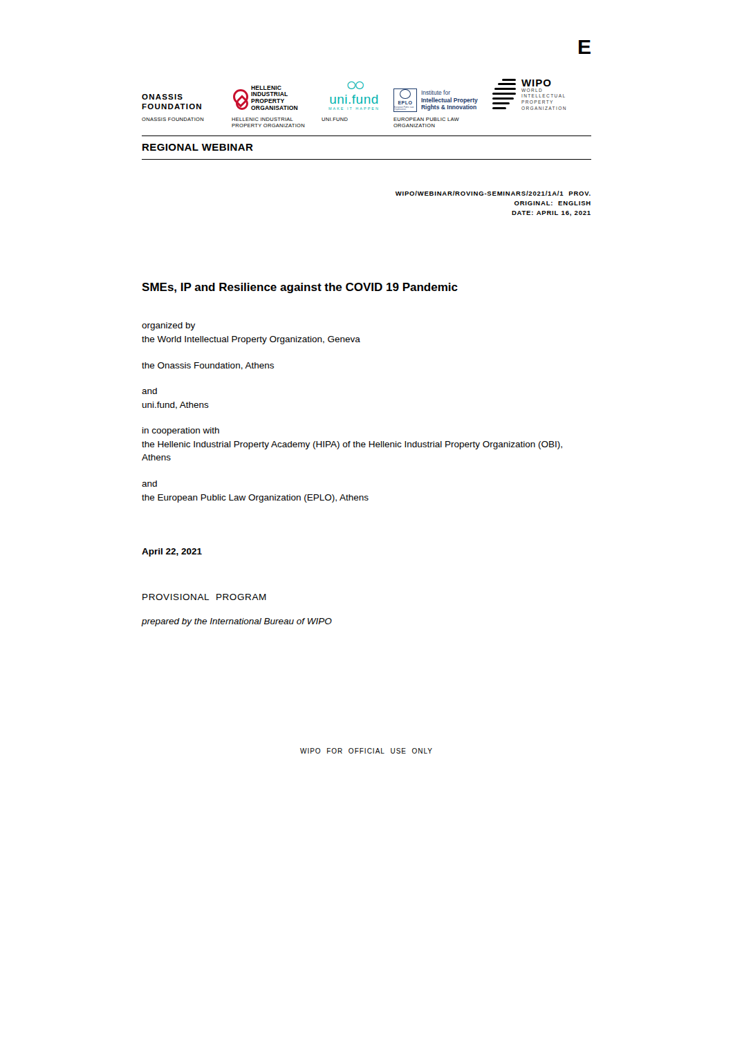E
Onassis
Foundation
Hellenic
Industrial
Property
Organisation
○○
uni. fund
MAKE IT HAPPEN
EPLO
European Public Law Organization
Institute for
Intellectual Property
Rights & Innovation
WIPO
World
Intellectual Property
Organization
Onassis Foundation
Hellenic Industrial
Property Organization
uni.fund
European Public Law
Organization
REGIONAL WEBINAR
WIPO/WEBINAR/ROVING-SEMINARS/2021/1A/1 PROV.
ORIGINAL: ENGLISH
DATE: APRIL 16, 2021
SMEs, IP and Resilience against the COVID 19 Pandemic
organized by
the World Intellectual Property Organization, Geneva
the Onassis Foundation, Athens
and
uni.fund, Athens
in cooperation with
the Hellenic Industrial Property Academy (HIPA) of the Hellenic Industrial Property Organization (OBI), Athens
and
the European Public Law Organization (EPLO), Athens
April 22, 2021
PROVISIONAL PROGRAM
prepared by the International Bureau of WIPO
WIPO FOR OFFICIAL USE ONLY